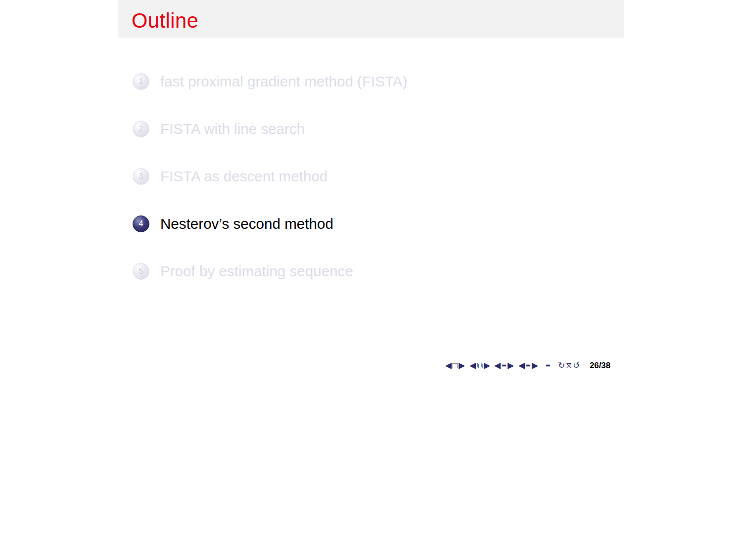Outline
1 fast proximal gradient method (FISTA)
2 FISTA with line search
3 FISTA as descent method
4 Nesterov’s second method
5 Proof by estimating sequence
◀□▶ ◀⧉▶ ◀≡▶ ◀≡▶ ≡ ↻⧖↺ 26/38